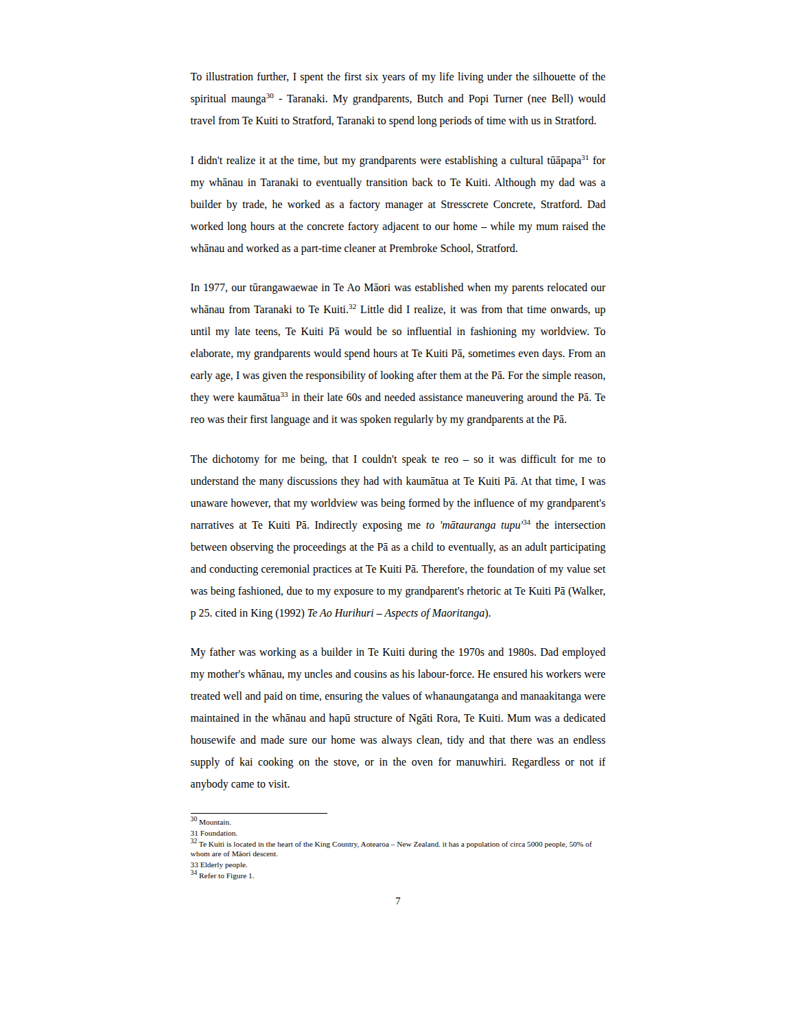To illustration further, I spent the first six years of my life living under the silhouette of the spiritual maunga30 - Taranaki. My grandparents, Butch and Popi Turner (nee Bell) would travel from Te Kuiti to Stratford, Taranaki to spend long periods of time with us in Stratford.
I didn't realize it at the time, but my grandparents were establishing a cultural tūāpapa31 for my whānau in Taranaki to eventually transition back to Te Kuiti. Although my dad was a builder by trade, he worked as a factory manager at Stresscrete Concrete, Stratford. Dad worked long hours at the concrete factory adjacent to our home – while my mum raised the whānau and worked as a part-time cleaner at Prembroke School, Stratford.
In 1977, our tūrangawaewae in Te Ao Māori was established when my parents relocated our whānau from Taranaki to Te Kuiti.32 Little did I realize, it was from that time onwards, up until my late teens, Te Kuiti Pā would be so influential in fashioning my worldview. To elaborate, my grandparents would spend hours at Te Kuiti Pā, sometimes even days. From an early age, I was given the responsibility of looking after them at the Pā. For the simple reason, they were kaumātua33 in their late 60s and needed assistance maneuvering around the Pā. Te reo was their first language and it was spoken regularly by my grandparents at the Pā.
The dichotomy for me being, that I couldn't speak te reo – so it was difficult for me to understand the many discussions they had with kaumātua at Te Kuiti Pā. At that time, I was unaware however, that my worldview was being formed by the influence of my grandparent's narratives at Te Kuiti Pā. Indirectly exposing me to 'mātauranga tupu'34 the intersection between observing the proceedings at the Pā as a child to eventually, as an adult participating and conducting ceremonial practices at Te Kuiti Pā. Therefore, the foundation of my value set was being fashioned, due to my exposure to my grandparent's rhetoric at Te Kuiti Pā (Walker, p 25. cited in King (1992) Te Ao Hurihuri – Aspects of Maoritanga).
My father was working as a builder in Te Kuiti during the 1970s and 1980s. Dad employed my mother's whānau, my uncles and cousins as his labour-force. He ensured his workers were treated well and paid on time, ensuring the values of whanaungatanga and manaakitanga were maintained in the whānau and hapū structure of Ngāti Rora, Te Kuiti. Mum was a dedicated housewife and made sure our home was always clean, tidy and that there was an endless supply of kai cooking on the stove, or in the oven for manuwhiri. Regardless or not if anybody came to visit.
30 Mountain.
31 Foundation.
32 Te Kuiti is located in the heart of the King Country, Aotearoa – New Zealand. it has a population of circa 5000 people, 50% of whom are of Māori descent.
33 Elderly people.
34 Refer to Figure 1.
7